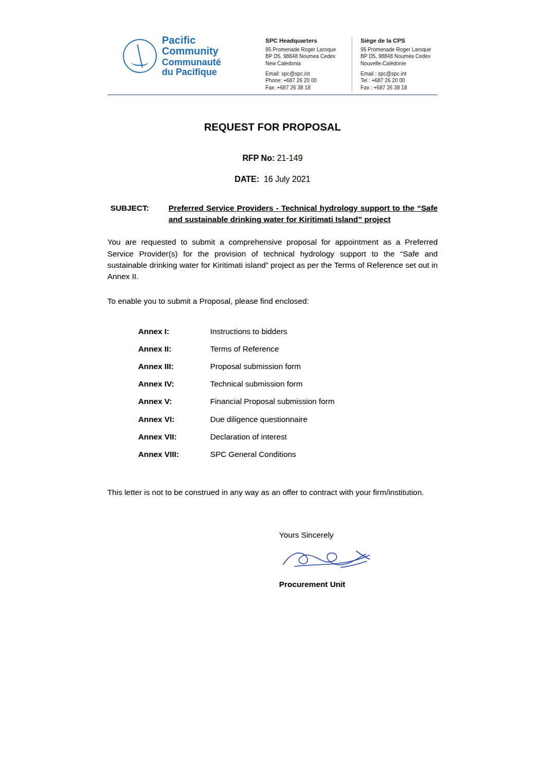Pacific
Community
Communauté
du Pacifique
SPC Headquarters
95 Promenade Roger Laroque
BP D5, 98848 Noumea Cedex
New Caledonia
Email: spc@spc.int
Phone: +687 26 20 00
Fax: +687 26 38 18
Siège de la CPS
95 Promenade Roger Laroque
BP D5, 98848 Nouméa Cedex
Nouvelle-Calédonie
Email : spc@spc.int
Tel : +687 26 20 00
Fax : +687 26 38 18
REQUEST FOR PROPOSAL
RFP No: 21-149
DATE: 16 July 2021
SUBJECT:
Preferred Service Providers - Technical hydrology support to the “Safe and sustainable drinking water for Kiritimati Island” project
You are requested to submit a comprehensive proposal for appointment as a Preferred Service Provider(s) for the provision of technical hydrology support to the “Safe and sustainable drinking water for Kiritimati island” project as per the Terms of Reference set out in Annex II.
To enable you to submit a Proposal, please find enclosed:
| Annex I: | Instructions to bidders |
| Annex II: | Terms of Reference |
| Annex III: | Proposal submission form |
| Annex IV: | Technical submission form |
| Annex V: | Financial Proposal submission form |
| Annex VI: | Due diligence questionnaire |
| Annex VII: | Declaration of interest |
| Annex VIII: | SPC General Conditions |
This letter is not to be construed in any way as an offer to contract with your firm/institution.
Yours Sincerely
Procurement Unit